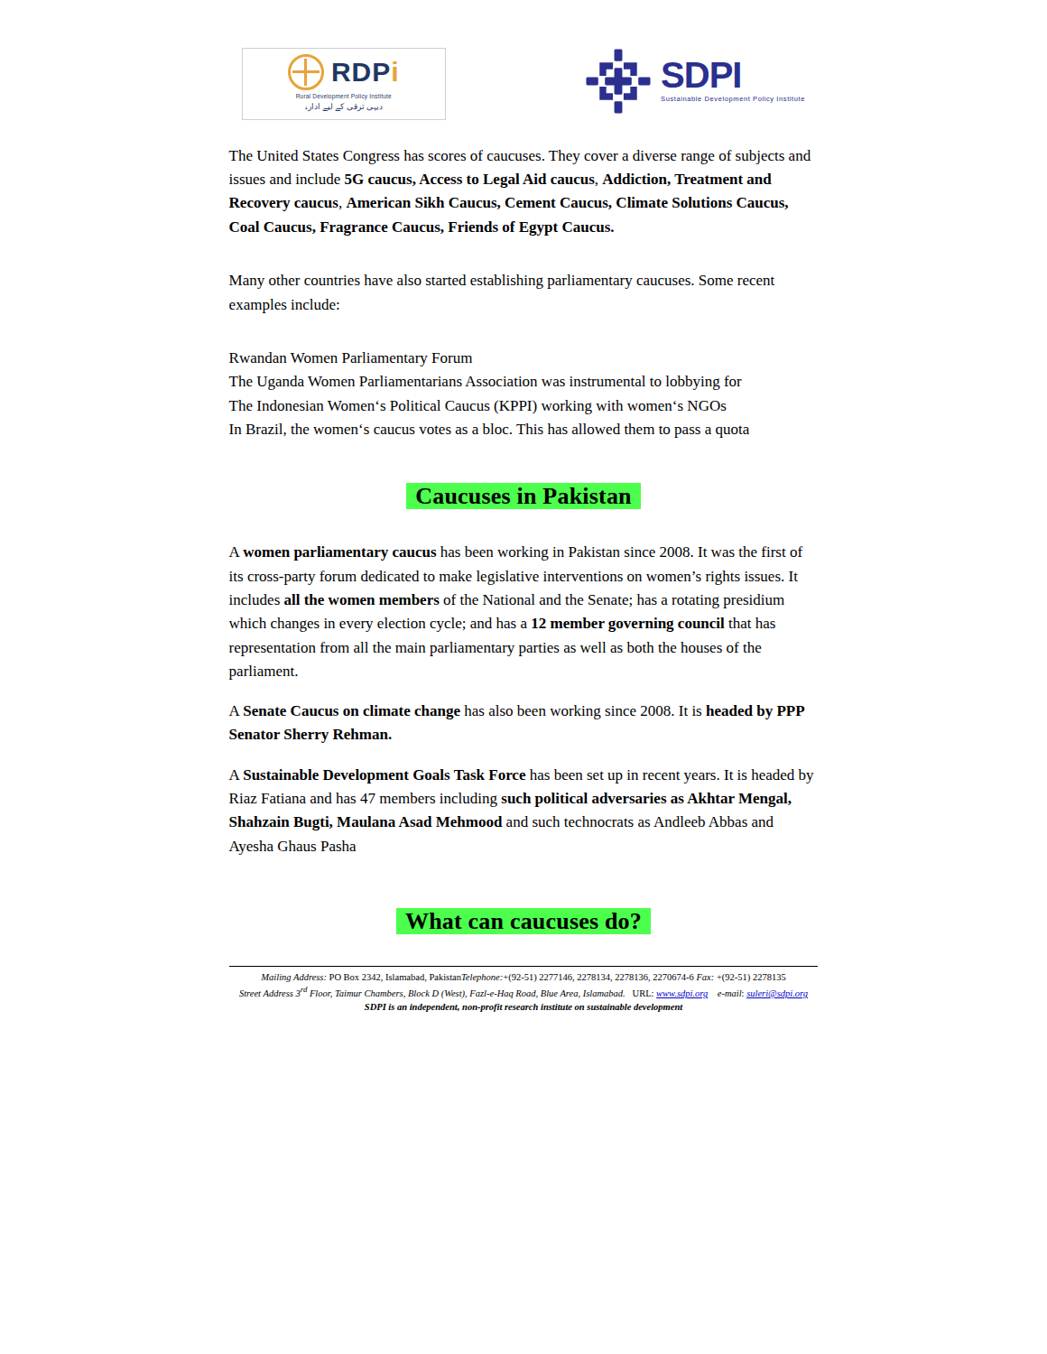RDPi
Rural Development Policy Institute
دیہی ترقی کے لیے ادارہ
SDPI
Sustainable Development Policy Institute
The United States Congress has scores of caucuses. They cover a diverse range of subjects and issues and include 5G caucus, Access to Legal Aid caucus, Addiction, Treatment and Recovery caucus, American Sikh Caucus, Cement Caucus, Climate Solutions Caucus, Coal Caucus, Fragrance Caucus, Friends of Egypt Caucus.
Many other countries have also started establishing parliamentary caucuses. Some recent examples include:
Rwandan Women Parliamentary Forum
The Uganda Women Parliamentarians Association was instrumental to lobbying for
The Indonesian Women‘s Political Caucus (KPPI) working with women‘s NGOs
In Brazil, the women‘s caucus votes as a bloc. This has allowed them to pass a quota
Caucuses in Pakistan
A women parliamentary caucus has been working in Pakistan since 2008. It was the first of its cross-party forum dedicated to make legislative interventions on women’s rights issues. It includes all the women members of the National and the Senate; has a rotating presidium which changes in every election cycle; and has a 12 member governing council that has representation from all the main parliamentary parties as well as both the houses of the parliament.
A Senate Caucus on climate change has also been working since 2008. It is headed by PPP Senator Sherry Rehman.
A Sustainable Development Goals Task Force has been set up in recent years. It is headed by Riaz Fatiana and has 47 members including such political adversaries as Akhtar Mengal, Shahzain Bugti, Maulana Asad Mehmood and such technocrats as Andleeb Abbas and Ayesha Ghaus Pasha
What can caucuses do?
Mailing Address: PO Box 2342, Islamabad, Pakistan Telephone:+(92-51) 2277146, 2278134, 2278136, 2270674-6 Fax: +(92-51) 2278135
Street Address 3rd Floor, Taimur Chambers, Block D (West), Fazl-e-Haq Road, Blue Area, Islamabad. URL: www.sdpi.org e-mail: suleri@sdpi.org
SDPI is an independent, non-profit research institute on sustainable development